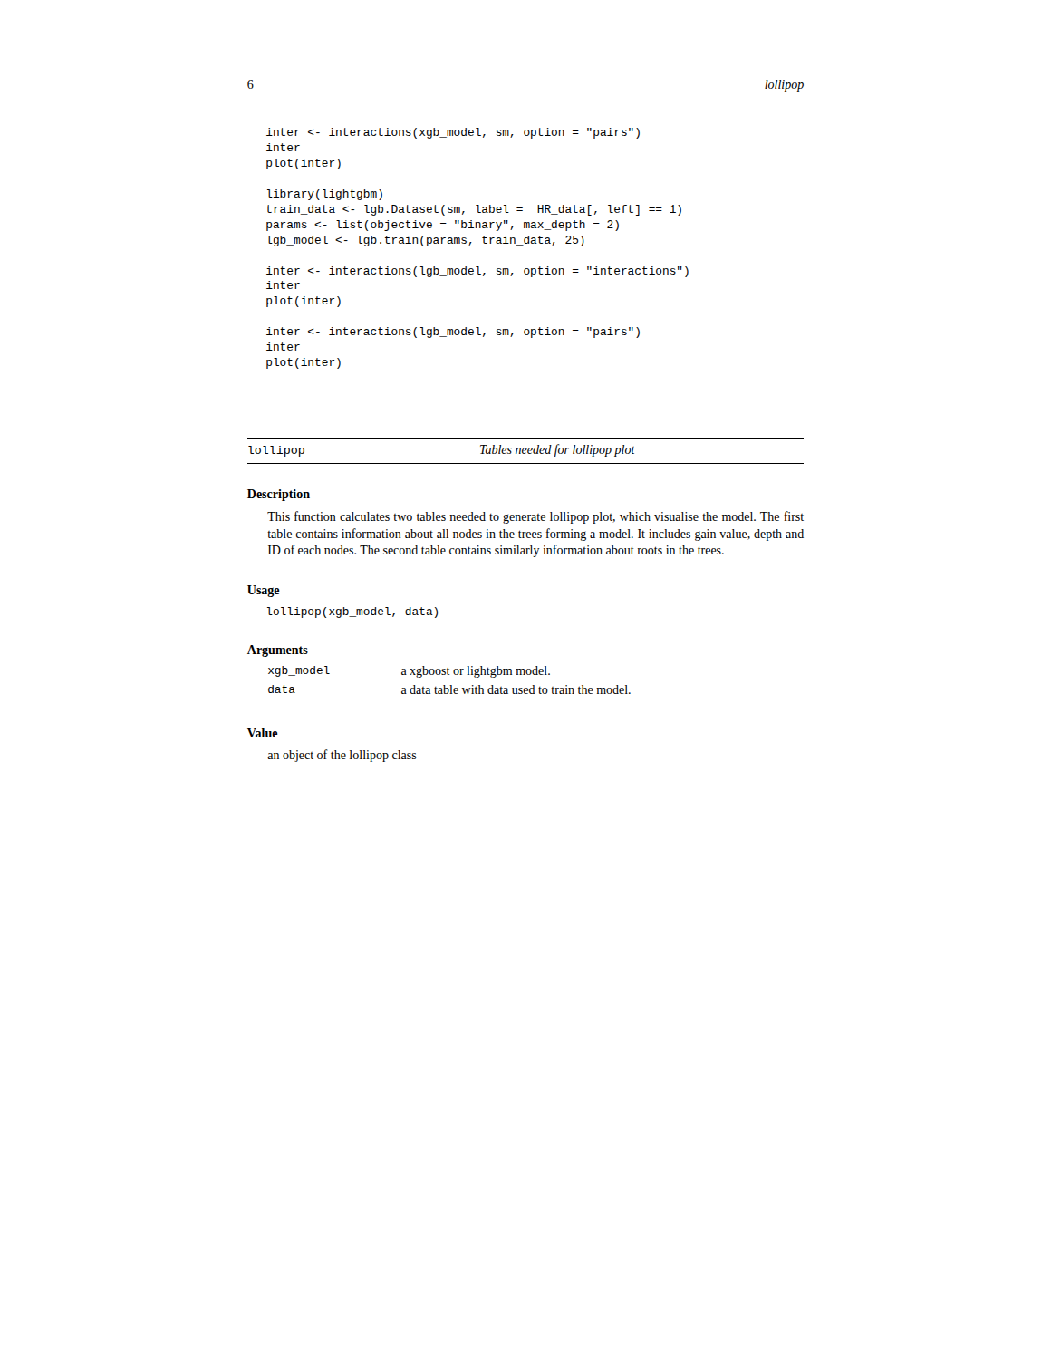6 lollipop
inter <- interactions(xgb_model, sm, option = "pairs")
inter
plot(inter)
library(lightgbm)
train_data <- lgb.Dataset(sm, label =  HR_data[, left] == 1)
params <- list(objective = "binary", max_depth = 2)
lgb_model <- lgb.train(params, train_data, 25)

inter <- interactions(lgb_model, sm, option = "interactions")
inter
plot(inter)

inter <- interactions(lgb_model, sm, option = "pairs")
inter
plot(inter)
lollipop Tables needed for lollipop plot
Description
This function calculates two tables needed to generate lollipop plot, which visualise the model. The first table contains information about all nodes in the trees forming a model. It includes gain value, depth and ID of each nodes. The second table contains similarly information about roots in the trees.
Usage
lollipop(xgb_model, data)
Arguments
| xgb_model | a xgboost or lightgbm model. |
| data | a data table with data used to train the model. |
Value
an object of the lollipop class